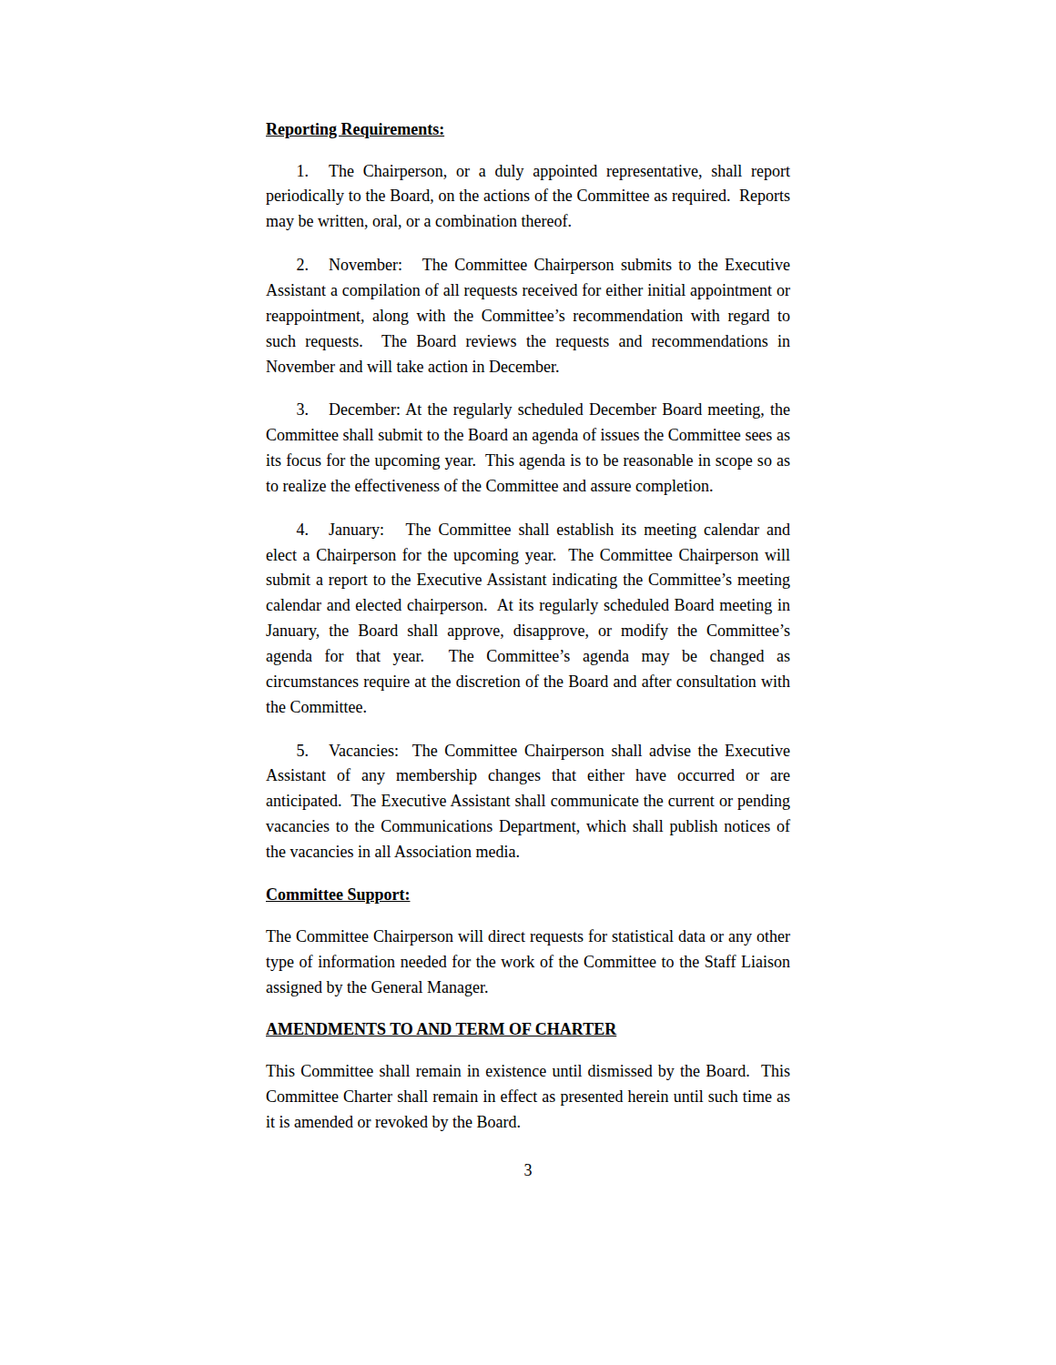Reporting Requirements:
1. The Chairperson, or a duly appointed representative, shall report periodically to the Board, on the actions of the Committee as required. Reports may be written, oral, or a combination thereof.
2. November: The Committee Chairperson submits to the Executive Assistant a compilation of all requests received for either initial appointment or reappointment, along with the Committee’s recommendation with regard to such requests. The Board reviews the requests and recommendations in November and will take action in December.
3. December: At the regularly scheduled December Board meeting, the Committee shall submit to the Board an agenda of issues the Committee sees as its focus for the upcoming year. This agenda is to be reasonable in scope so as to realize the effectiveness of the Committee and assure completion.
4. January: The Committee shall establish its meeting calendar and elect a Chairperson for the upcoming year. The Committee Chairperson will submit a report to the Executive Assistant indicating the Committee’s meeting calendar and elected chairperson. At its regularly scheduled Board meeting in January, the Board shall approve, disapprove, or modify the Committee’s agenda for that year. The Committee’s agenda may be changed as circumstances require at the discretion of the Board and after consultation with the Committee.
5. Vacancies: The Committee Chairperson shall advise the Executive Assistant of any membership changes that either have occurred or are anticipated. The Executive Assistant shall communicate the current or pending vacancies to the Communications Department, which shall publish notices of the vacancies in all Association media.
Committee Support:
The Committee Chairperson will direct requests for statistical data or any other type of information needed for the work of the Committee to the Staff Liaison assigned by the General Manager.
AMENDMENTS TO AND TERM OF CHARTER
This Committee shall remain in existence until dismissed by the Board. This Committee Charter shall remain in effect as presented herein until such time as it is amended or revoked by the Board.
3